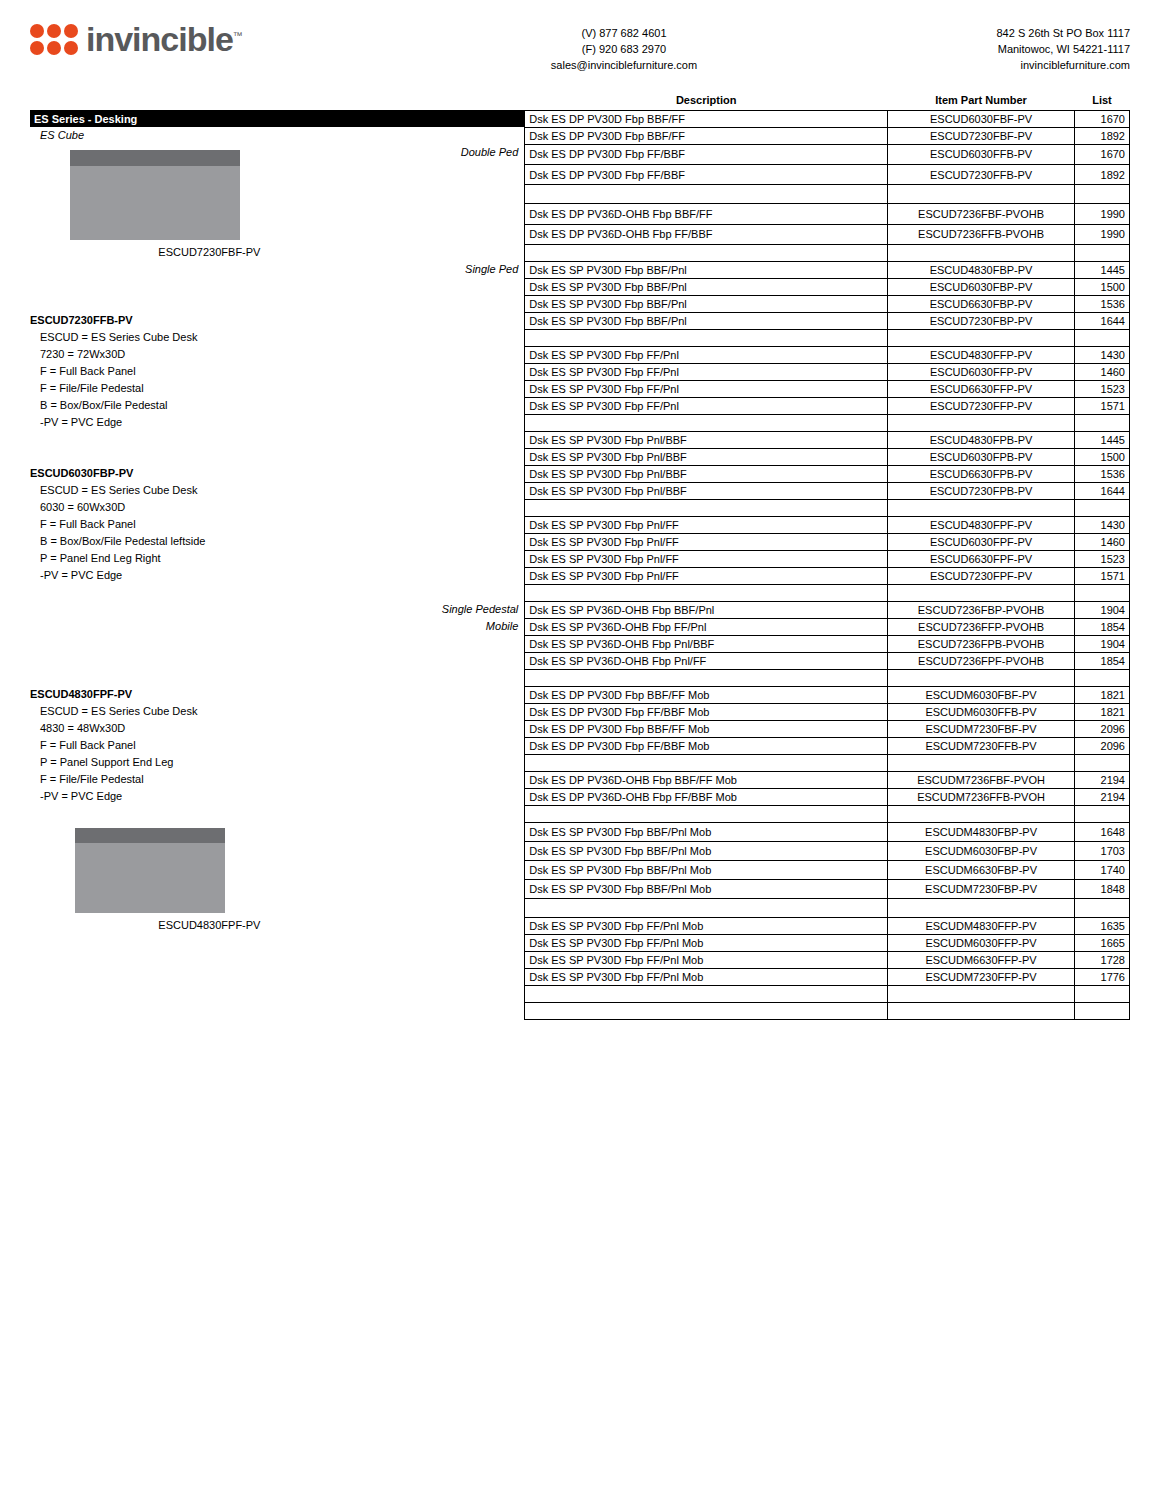invincible™
(V) 877 682 4601
(F) 920 683 2970
sales@invinciblefurniture.com
842 S 26th St PO Box 1117
Manitowoc, WI 54221-1117
invinciblefurniture.com
| | | Description | Item Part Number | List |
| --- | --- | --- | --- | --- |
| ES Series - Desking | Dsk ES DP PV30D Fbp BBF/FF | ESCUD6030FBF-PV | 1670 |
| ES Cube | | Dsk ES DP PV30D Fbp BBF/FF | ESCUD7230FBF-PV | 1892 |
| | Double Ped | Dsk ES DP PV30D Fbp FF/BBF | ESCUD6030FFB-PV | 1670 |
| | Dsk ES DP PV30D Fbp FF/BBF | ESCUD7230FFB-PV | 1892 |
| | Dsk ES DP PV36D-OHB Fbp BBF/FF | ESCUD7236FBF-PVOHB | 1990 |
| | Dsk ES DP PV36D-OHB Fbp FF/BBF | ESCUD7236FFB-PVOHB | 1990 |
| ESCUD7230FBF-PV | | | | |
| | Single Ped | Dsk ES SP PV30D Fbp BBF/Pnl | ESCUD4830FBP-PV | 1445 |
| | | Dsk ES SP PV30D Fbp BBF/Pnl | ESCUD6030FBP-PV | 1500 |
| | | Dsk ES SP PV30D Fbp BBF/Pnl | ESCUD6630FBP-PV | 1536 |
| ESCUD7230FFB-PV | | Dsk ES SP PV30D Fbp BBF/Pnl | ESCUD7230FBP-PV | 1644 |
| ESCUD = ES Series Cube Desk | | | | |
| 7230 = 72Wx30D | | Dsk ES SP PV30D Fbp FF/Pnl | ESCUD4830FFP-PV | 1430 |
| F = Full Back Panel | | Dsk ES SP PV30D Fbp FF/Pnl | ESCUD6030FFP-PV | 1460 |
| F = File/File Pedestal | | Dsk ES SP PV30D Fbp FF/Pnl | ESCUD6630FFP-PV | 1523 |
| B = Box/Box/File Pedestal | | Dsk ES SP PV30D Fbp FF/Pnl | ESCUD7230FFP-PV | 1571 |
| -PV = PVC Edge | | | | |
| | | Dsk ES SP PV30D Fbp Pnl/BBF | ESCUD4830FPB-PV | 1445 |
| | | Dsk ES SP PV30D Fbp Pnl/BBF | ESCUD6030FPB-PV | 1500 |
| ESCUD6030FBP-PV | | Dsk ES SP PV30D Fbp Pnl/BBF | ESCUD6630FPB-PV | 1536 |
| ESCUD = ES Series Cube Desk | | Dsk ES SP PV30D Fbp Pnl/BBF | ESCUD7230FPB-PV | 1644 |
| 6030 = 60Wx30D | | | | |
| F = Full Back Panel | | Dsk ES SP PV30D Fbp Pnl/FF | ESCUD4830FPF-PV | 1430 |
| B = Box/Box/File Pedestal leftside | | Dsk ES SP PV30D Fbp Pnl/FF | ESCUD6030FPF-PV | 1460 |
| P = Panel End Leg Right | | Dsk ES SP PV30D Fbp Pnl/FF | ESCUD6630FPF-PV | 1523 |
| -PV = PVC Edge | | Dsk ES SP PV30D Fbp Pnl/FF | ESCUD7230FPF-PV | 1571 |
| | Single Pedestal | Dsk ES SP PV36D-OHB Fbp BBF/Pnl | ESCUD7236FBP-PVOHB | 1904 |
| | Mobile | Dsk ES SP PV36D-OHB Fbp FF/Pnl | ESCUD7236FFP-PVOHB | 1854 |
| | | Dsk ES SP PV36D-OHB Fbp Pnl/BBF | ESCUD7236FPB-PVOHB | 1904 |
| | | Dsk ES SP PV36D-OHB Fbp Pnl/FF | ESCUD7236FPF-PVOHB | 1854 |
| ESCUD4830FPF-PV | | Dsk ES DP PV30D Fbp BBF/FF Mob | ESCUDM6030FBF-PV | 1821 |
| ESCUD = ES Series Cube Desk | | Dsk ES DP PV30D Fbp FF/BBF Mob | ESCUDM6030FFB-PV | 1821 |
| 4830 = 48Wx30D | | Dsk ES DP PV30D Fbp BBF/FF Mob | ESCUDM7230FBF-PV | 2096 |
| F = Full Back Panel | | Dsk ES DP PV30D Fbp FF/BBF Mob | ESCUDM7230FFB-PV | 2096 |
| P = Panel Support End Leg | | | | |
| F = File/File Pedestal | | Dsk ES DP PV36D-OHB Fbp BBF/FF Mob | ESCUDM7236FBF-PVOH | 2194 |
| -PV = PVC Edge | | Dsk ES DP PV36D-OHB Fbp FF/BBF Mob | ESCUDM7236FFB-PVOH | 2194 |
| | | Dsk ES SP PV30D Fbp BBF/Pnl Mob | ESCUDM4830FBP-PV | 1648 |
| | Dsk ES SP PV30D Fbp BBF/Pnl Mob | ESCUDM6030FBP-PV | 1703 |
| | Dsk ES SP PV30D Fbp BBF/Pnl Mob | ESCUDM6630FBP-PV | 1740 |
| | Dsk ES SP PV30D Fbp BBF/Pnl Mob | ESCUDM7230FBP-PV | 1848 |
| ESCUD4830FPF-PV | | Dsk ES SP PV30D Fbp FF/Pnl Mob | ESCUDM4830FFP-PV | 1635 |
| | | Dsk ES SP PV30D Fbp FF/Pnl Mob | ESCUDM6030FFP-PV | 1665 |
| | | Dsk ES SP PV30D Fbp FF/Pnl Mob | ESCUDM6630FFP-PV | 1728 |
| | | Dsk ES SP PV30D Fbp FF/Pnl Mob | ESCUDM7230FFP-PV | 1776 |